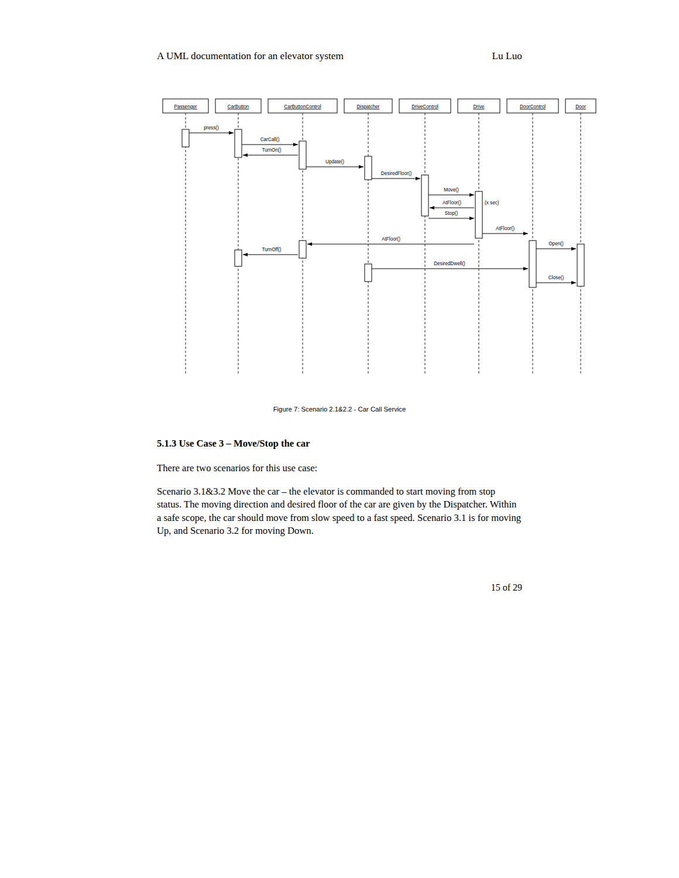A UML documentation for an elevator system
Lu Luo
Passenger CarButton CarButtonControl Dispatcher DriveControl Drive DoorControl Door press() CarCall() TurnOn() Update() DesiredFloor() Move() AtFloor() (x sec) Stop() AtFloor() AtFloor() TurnOff() Open() DesiredDwell() Close()
Figure 7: Scenario 2.1&2.2 - Car Call Service
5.1.3 Use Case 3 – Move/Stop the car
There are two scenarios for this use case:
Scenario 3.1&3.2 Move the car – the elevator is commanded to start moving from stop status. The moving direction and desired floor of the car are given by the Dispatcher. Within a safe scope, the car should move from slow speed to a fast speed. Scenario 3.1 is for moving Up, and Scenario 3.2 for moving Down.
15 of 29